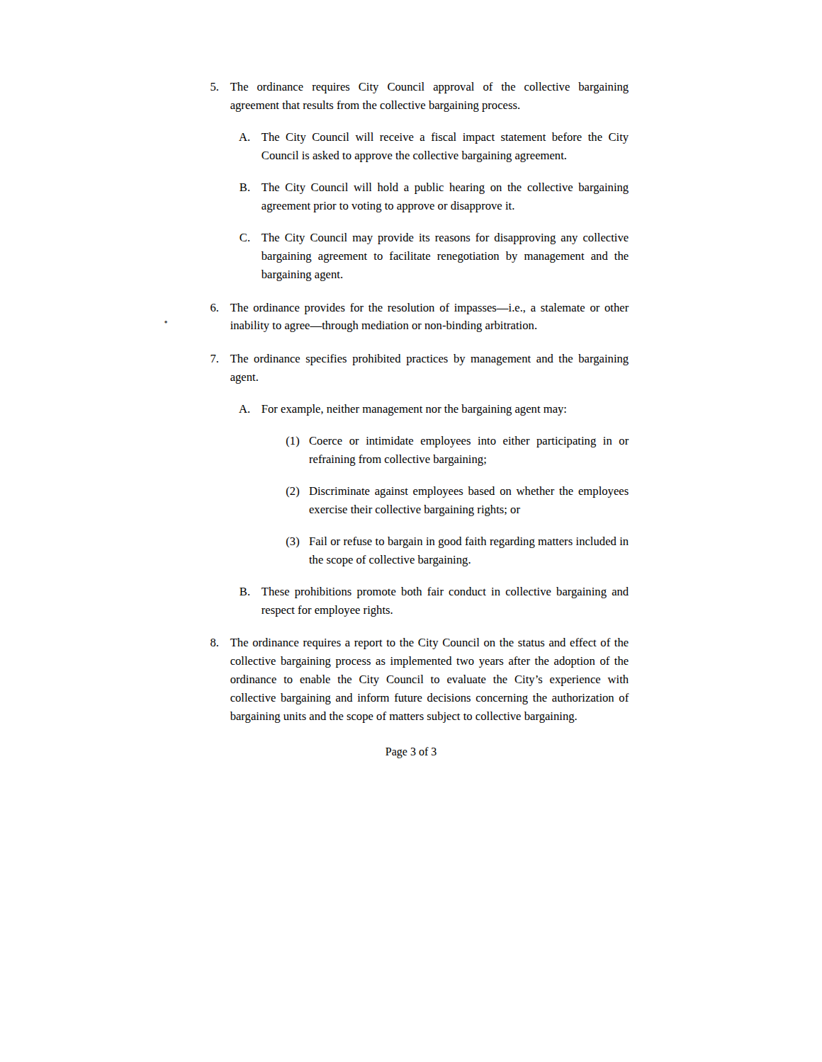•
The ordinance requires City Council approval of the collective bargaining agreement that results from the collective bargaining process.
The City Council will receive a fiscal impact statement before the City Council is asked to approve the collective bargaining agreement.
The City Council will hold a public hearing on the collective bargaining agreement prior to voting to approve or disapprove it.
The City Council may provide its reasons for disapproving any collective bargaining agreement to facilitate renegotiation by management and the bargaining agent.
The ordinance provides for the resolution of impasses—i.e., a stalemate or other inability to agree—through mediation or non-binding arbitration.
The ordinance specifies prohibited practices by management and the bargaining agent.
For example, neither management nor the bargaining agent may:
Coerce or intimidate employees into either participating in or refraining from collective bargaining;
Discriminate against employees based on whether the employees exercise their collective bargaining rights; or
Fail or refuse to bargain in good faith regarding matters included in the scope of collective bargaining.
These prohibitions promote both fair conduct in collective bargaining and respect for employee rights.
The ordinance requires a report to the City Council on the status and effect of the collective bargaining process as implemented two years after the adoption of the ordinance to enable the City Council to evaluate the City’s experience with collective bargaining and inform future decisions concerning the authorization of bargaining units and the scope of matters subject to collective bargaining.
Page 3 of 3